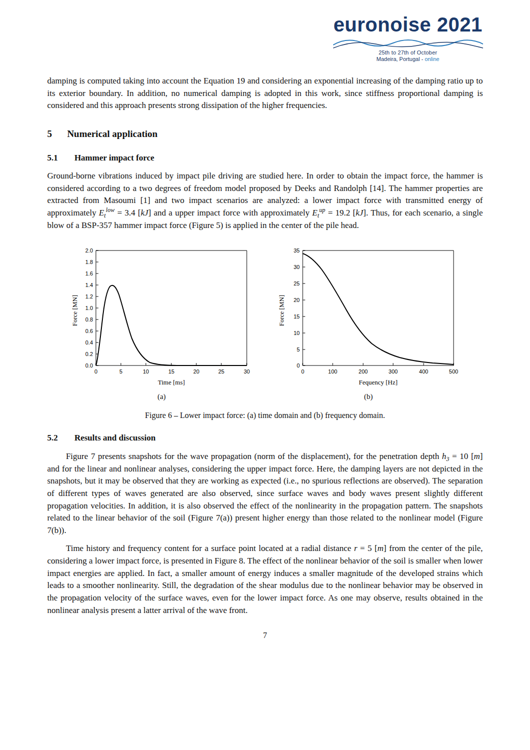euronoise 2021
25th to 27th of October
Madeira, Portugal - online
damping is computed taking into account the Equation 19 and considering an exponential increasing of the damping ratio up to its exterior boundary. In addition, no numerical damping is adopted in this work, since stiffness proportional damping is considered and this approach presents strong dissipation of the higher frequencies.
5 Numerical application
5.1 Hammer impact force
Ground-borne vibrations induced by impact pile driving are studied here. In order to obtain the impact force, the hammer is considered according to a two degrees of freedom model proposed by Deeks and Randolph [14]. The hammer properties are extracted from Masoumi [1] and two impact scenarios are analyzed: a lower impact force with transmitted energy of approximately Etlow = 3.4 [kJ] and a upper impact force with approximately Etup = 19.2 [kJ]. Thus, for each scenario, a single blow of a BSP-357 hammer impact force (Figure 5) is applied in the center of the pile head.
2.0 1.8 1.6 1.4 1.2 1.0 0.8 0.6 0.4 0.2 0.0 0 5 10 15 20 25 30 Force [MN] Time [ms]
(a)
35 30 25 20 15 10 5 0 0 100 200 300 400 500 Force [MN] Fequency [Hz]
(b)
Figure 6 – Lower impact force: (a) time domain and (b) frequency domain.
5.2 Results and discussion
Figure 7 presents snapshots for the wave propagation (norm of the displacement), for the penetration depth h3 = 10 [m] and for the linear and nonlinear analyses, considering the upper impact force. Here, the damping layers are not depicted in the snapshots, but it may be observed that they are working as expected (i.e., no spurious reflections are observed). The separation of different types of waves generated are also observed, since surface waves and body waves present slightly different propagation velocities. In addition, it is also observed the effect of the nonlinearity in the propagation pattern. The snapshots related to the linear behavior of the soil (Figure 7(a)) present higher energy than those related to the nonlinear model (Figure 7(b)).
Time history and frequency content for a surface point located at a radial distance r = 5 [m] from the center of the pile, considering a lower impact force, is presented in Figure 8. The effect of the nonlinear behavior of the soil is smaller when lower impact energies are applied. In fact, a smaller amount of energy induces a smaller magnitude of the developed strains which leads to a smoother nonlinearity. Still, the degradation of the shear modulus due to the nonlinear behavior may be observed in the propagation velocity of the surface waves, even for the lower impact force. As one may observe, results obtained in the nonlinear analysis present a latter arrival of the wave front.
7